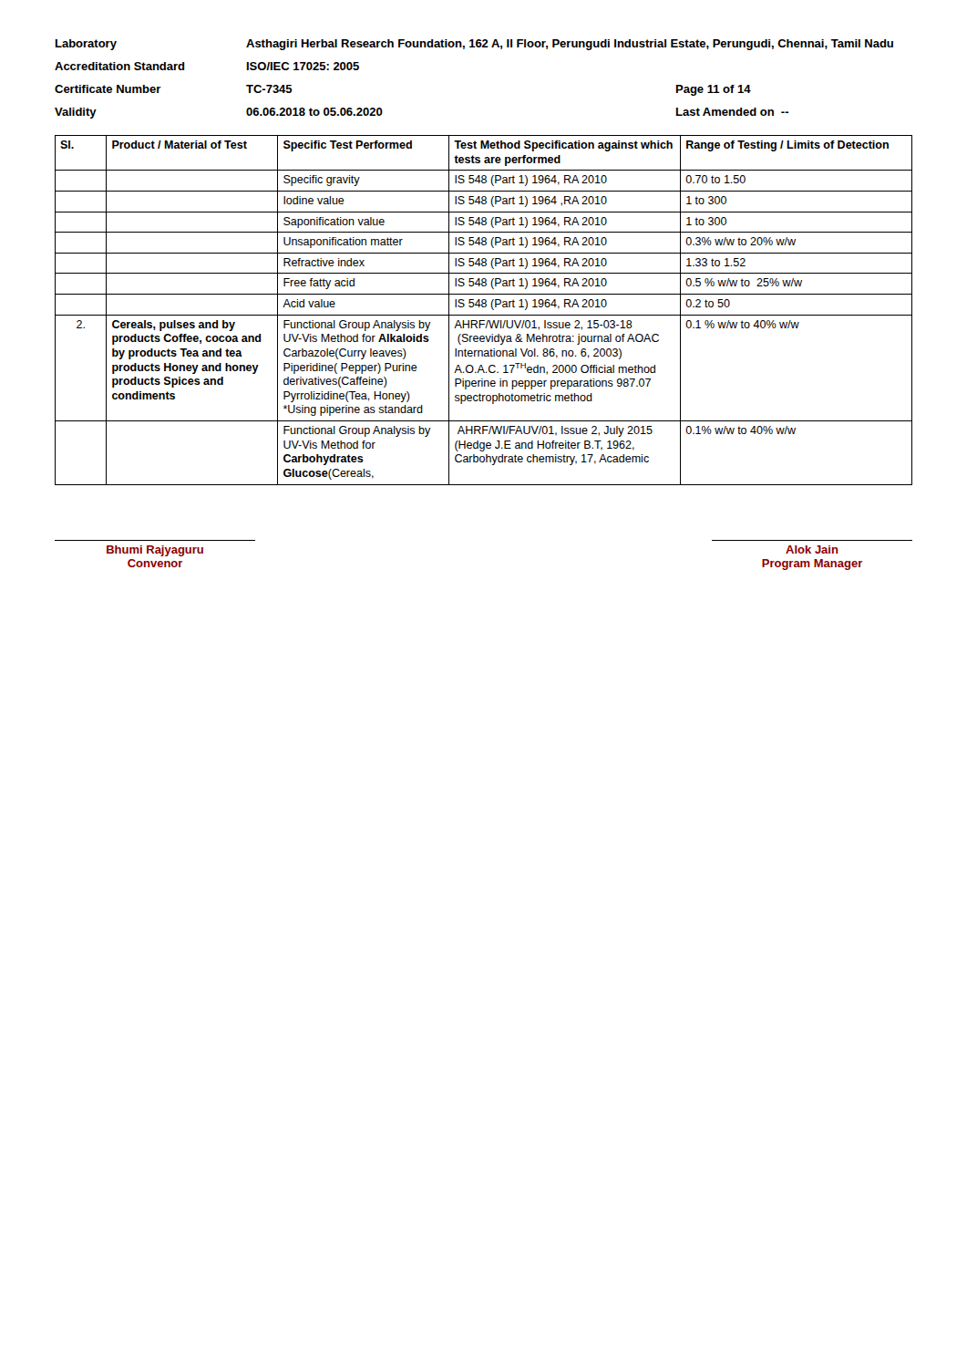Laboratory
Asthagiri Herbal Research Foundation, 162 A, II Floor, Perungudi Industrial Estate, Perungudi, Chennai, Tamil Nadu
Accreditation Standard
ISO/IEC 17025: 2005
Certificate Number
TC-7345
Page 11 of 14
Validity
06.06.2018 to 05.06.2020
Last Amended on --
| Sl. | Product / Material of Test | Specific Test Performed | Test Method Specification against which tests are performed | Range of Testing / Limits of Detection |
| --- | --- | --- | --- | --- |
| | | Specific gravity | IS 548 (Part 1) 1964, RA 2010 | 0.70 to 1.50 |
| | | Iodine value | IS 548 (Part 1) 1964 ,RA 2010 | 1 to 300 |
| | | Saponification value | IS 548 (Part 1) 1964, RA 2010 | 1 to 300 |
| | | Unsaponification matter | IS 548 (Part 1) 1964, RA 2010 | 0.3% w/w to 20% w/w |
| | | Refractive index | IS 548 (Part 1) 1964, RA 2010 | 1.33 to 1.52 |
| | | Free fatty acid | IS 548 (Part 1) 1964, RA 2010 | 0.5 % w/w to 25% w/w |
| | | Acid value | IS 548 (Part 1) 1964, RA 2010 | 0.2 to 50 |
| 2. | Cereals, pulses and by products Coffee, cocoa and by products Tea and tea products Honey and honey products Spices and condiments | Functional Group Analysis by UV-Vis Method for Alkaloids Carbazole(Curry leaves) Piperidine( Pepper) Purine derivatives(Caffeine) Pyrrolizidine(Tea, Honey) *Using piperine as standard | AHRF/WI/UV/01, Issue 2, 15-03-18 (Sreevidya & Mehrotra: journal of AOAC International Vol. 86, no. 6, 2003) A.O.A.C. 17 TH edn, 2000 Official method Piperine in pepper preparations 987.07 spectrophotometric method | 0.1 % w/w to 40% w/w |
| | | Functional Group Analysis by UV-Vis Method for Carbohydrates Glucose (Cereals, | AHRF/WI/FAUV/01, Issue 2, July 2015 (Hedge J.E and Hofreiter B.T, 1962, Carbohydrate chemistry, 17, Academic | 0.1% w/w to 40% w/w |
Bhumi Rajyaguru
Convenor
Alok Jain
Program Manager